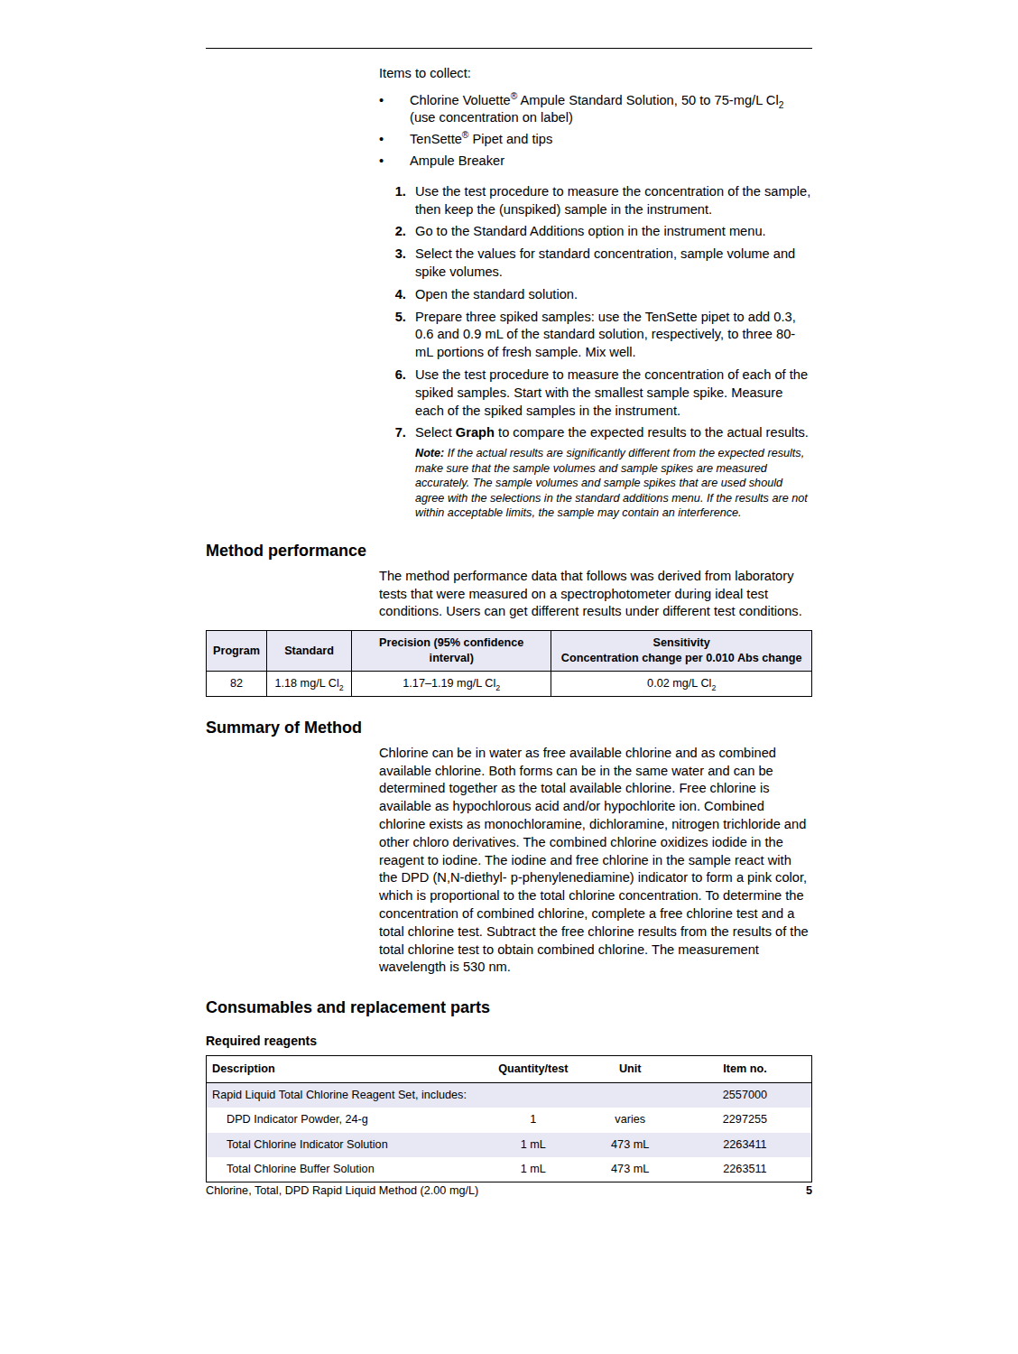Items to collect:
Chlorine Voluette® Ampule Standard Solution, 50 to 75-mg/L Cl2 (use concentration on label)
TenSette® Pipet and tips
Ampule Breaker
Use the test procedure to measure the concentration of the sample, then keep the (unspiked) sample in the instrument.
Go to the Standard Additions option in the instrument menu.
Select the values for standard concentration, sample volume and spike volumes.
Open the standard solution.
Prepare three spiked samples: use the TenSette pipet to add 0.3, 0.6 and 0.9 mL of the standard solution, respectively, to three 80-mL portions of fresh sample. Mix well.
Use the test procedure to measure the concentration of each of the spiked samples. Start with the smallest sample spike. Measure each of the spiked samples in the instrument.
Select Graph to compare the expected results to the actual results.
Note: If the actual results are significantly different from the expected results, make sure that the sample volumes and sample spikes are measured accurately. The sample volumes and sample spikes that are used should agree with the selections in the standard additions menu. If the results are not within acceptable limits, the sample may contain an interference.
Method performance
The method performance data that follows was derived from laboratory tests that were measured on a spectrophotometer during ideal test conditions. Users can get different results under different test conditions.
| Program | Standard | Precision (95% confidence interval) | Sensitivity Concentration change per 0.010 Abs change |
| --- | --- | --- | --- |
| 82 | 1.18 mg/L Cl 2 | 1.17–1.19 mg/L Cl 2 | 0.02 mg/L Cl 2 |
Summary of Method
Chlorine can be in water as free available chlorine and as combined available chlorine. Both forms can be in the same water and can be determined together as the total available chlorine. Free chlorine is available as hypochlorous acid and/or hypochlorite ion. Combined chlorine exists as monochloramine, dichloramine, nitrogen trichloride and other chloro derivatives. The combined chlorine oxidizes iodide in the reagent to iodine. The iodine and free chlorine in the sample react with the DPD (N,N-diethyl- p-phenylenediamine) indicator to form a pink color, which is proportional to the total chlorine concentration. To determine the concentration of combined chlorine, complete a free chlorine test and a total chlorine test. Subtract the free chlorine results from the results of the total chlorine test to obtain combined chlorine. The measurement wavelength is 530 nm.
Consumables and replacement parts
Required reagents
| Description | Quantity/test | Unit | Item no. |
| --- | --- | --- | --- |
| Rapid Liquid Total Chlorine Reagent Set, includes: | | | 2557000 |
| DPD Indicator Powder, 24-g | 1 | varies | 2297255 |
| Total Chlorine Indicator Solution | 1 mL | 473 mL | 2263411 |
| Total Chlorine Buffer Solution | 1 mL | 473 mL | 2263511 |
Chlorine, Total, DPD Rapid Liquid Method (2.00 mg/L) 5